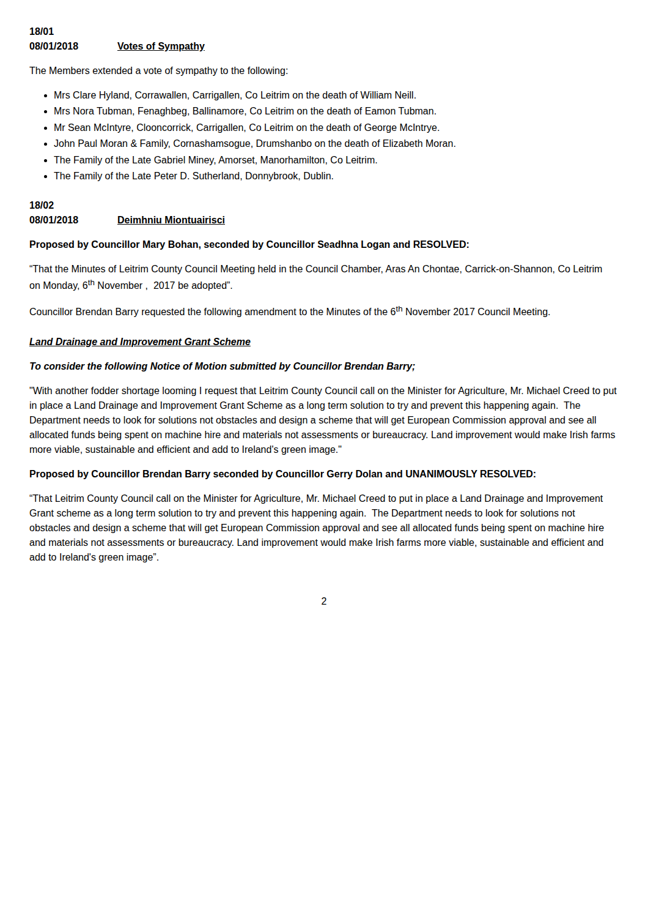18/01
08/01/2018 Votes of Sympathy
The Members extended a vote of sympathy to the following:
Mrs Clare Hyland, Corrawallen, Carrigallen, Co Leitrim on the death of William Neill.
Mrs Nora Tubman, Fenaghbeg, Ballinamore, Co Leitrim on the death of Eamon Tubman.
Mr Sean McIntyre, Clooncorrick, Carrigallen, Co Leitrim on the death of George McIntrye.
John Paul Moran & Family, Cornashamsogue, Drumshanbo on the death of Elizabeth Moran.
The Family of the Late Gabriel Miney, Amorset, Manorhamilton, Co Leitrim.
The Family of the Late Peter D. Sutherland, Donnybrook, Dublin.
18/02
08/01/2018 Deimhniu Miontuairisci
Proposed by Councillor Mary Bohan, seconded by Councillor Seadhna Logan and RESOLVED:
“That the Minutes of Leitrim County Council Meeting held in the Council Chamber, Aras An Chontae, Carrick-on-Shannon, Co Leitrim on Monday, 6th November , 2017 be adopted”.
Councillor Brendan Barry requested the following amendment to the Minutes of the 6th November 2017 Council Meeting.
Land Drainage and Improvement Grant Scheme
To consider the following Notice of Motion submitted by Councillor Brendan Barry;
"With another fodder shortage looming I request that Leitrim County Council call on the Minister for Agriculture, Mr. Michael Creed to put in place a Land Drainage and Improvement Grant Scheme as a long term solution to try and prevent this happening again. The Department needs to look for solutions not obstacles and design a scheme that will get European Commission approval and see all allocated funds being spent on machine hire and materials not assessments or bureaucracy. Land improvement would make Irish farms more viable, sustainable and efficient and add to Ireland's green image."
Proposed by Councillor Brendan Barry seconded by Councillor Gerry Dolan and UNANIMOUSLY RESOLVED:
“That Leitrim County Council call on the Minister for Agriculture, Mr. Michael Creed to put in place a Land Drainage and Improvement Grant scheme as a long term solution to try and prevent this happening again. The Department needs to look for solutions not obstacles and design a scheme that will get European Commission approval and see all allocated funds being spent on machine hire and materials not assessments or bureaucracy. Land improvement would make Irish farms more viable, sustainable and efficient and add to Ireland's green image”.
2